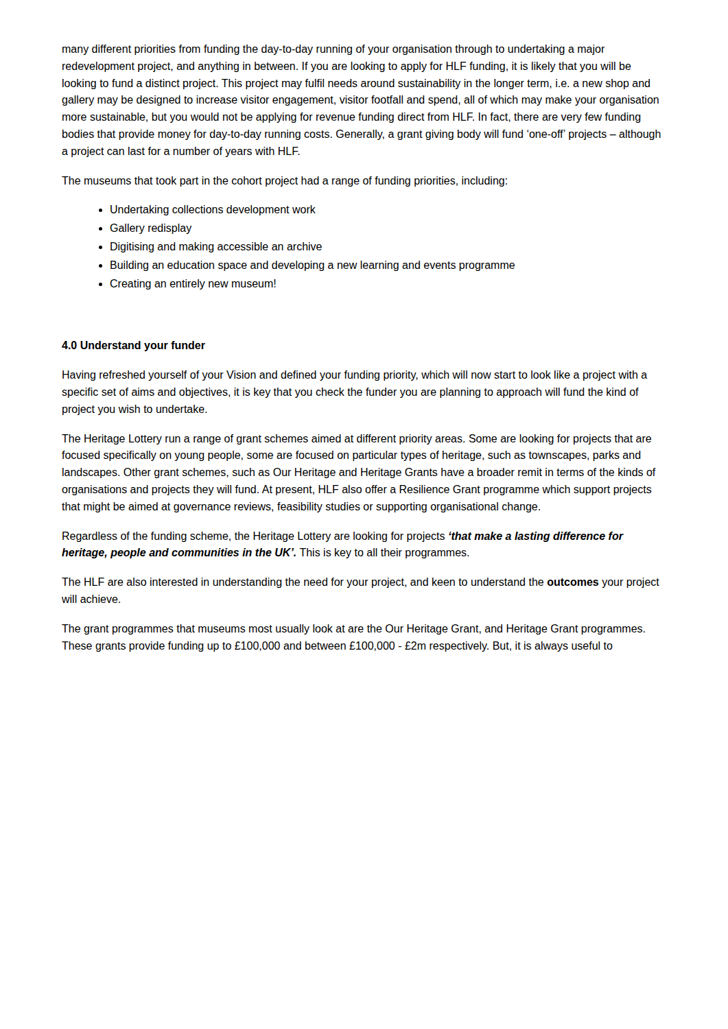many different priorities from funding the day-to-day running of your organisation through to undertaking a major redevelopment project, and anything in between. If you are looking to apply for HLF funding, it is likely that you will be looking to fund a distinct project. This project may fulfil needs around sustainability in the longer term, i.e. a new shop and gallery may be designed to increase visitor engagement, visitor footfall and spend, all of which may make your organisation more sustainable, but you would not be applying for revenue funding direct from HLF. In fact, there are very few funding bodies that provide money for day-to-day running costs. Generally, a grant giving body will fund ‘one-off’ projects – although a project can last for a number of years with HLF.
The museums that took part in the cohort project had a range of funding priorities, including:
Undertaking collections development work
Gallery redisplay
Digitising and making accessible an archive
Building an education space and developing a new learning and events programme
Creating an entirely new museum!
4.0 Understand your funder
Having refreshed yourself of your Vision and defined your funding priority, which will now start to look like a project with a specific set of aims and objectives, it is key that you check the funder you are planning to approach will fund the kind of project you wish to undertake.
The Heritage Lottery run a range of grant schemes aimed at different priority areas. Some are looking for projects that are focused specifically on young people, some are focused on particular types of heritage, such as townscapes, parks and landscapes. Other grant schemes, such as Our Heritage and Heritage Grants have a broader remit in terms of the kinds of organisations and projects they will fund. At present, HLF also offer a Resilience Grant programme which support projects that might be aimed at governance reviews, feasibility studies or supporting organisational change.
Regardless of the funding scheme, the Heritage Lottery are looking for projects ‘that make a lasting difference for heritage, people and communities in the UK’. This is key to all their programmes.
The HLF are also interested in understanding the need for your project, and keen to understand the outcomes your project will achieve.
The grant programmes that museums most usually look at are the Our Heritage Grant, and Heritage Grant programmes. These grants provide funding up to £100,000 and between £100,000 - £2m respectively. But, it is always useful to